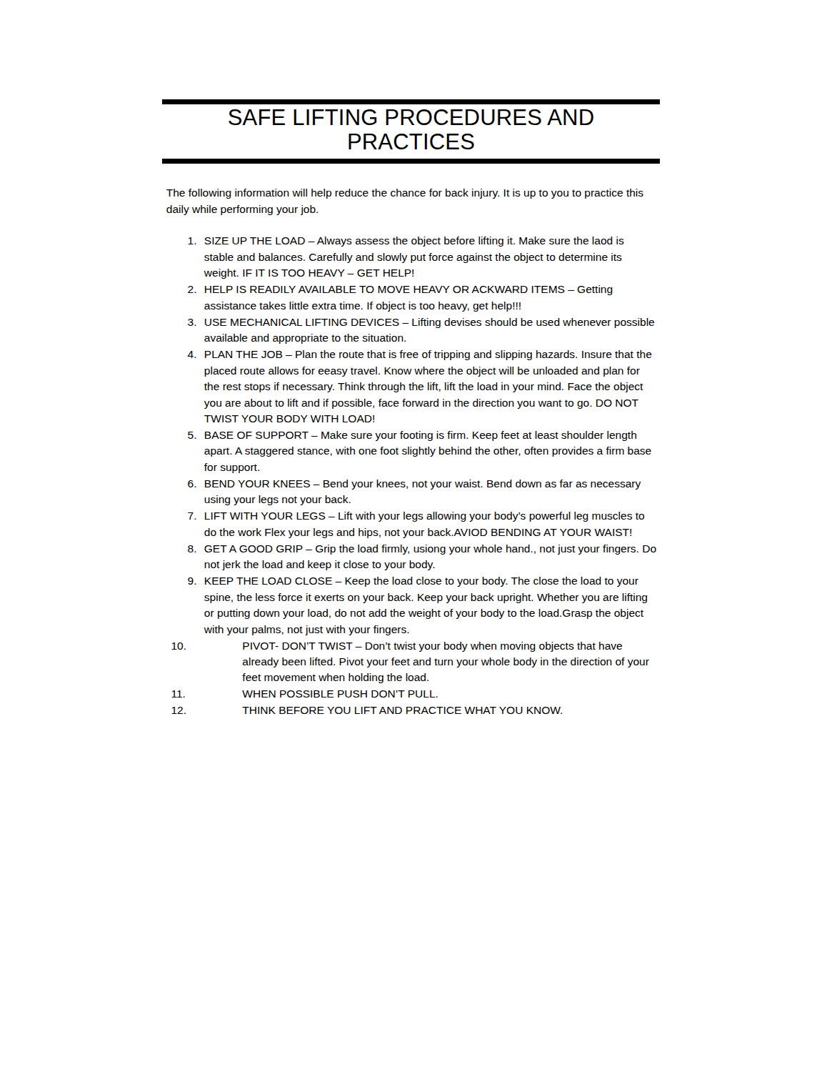SAFE LIFTING PROCEDURES AND PRACTICES
The following information will help reduce the chance for back injury. It is up to you to practice this daily while performing your job.
SIZE UP THE LOAD – Always assess the object before lifting it. Make sure the laod is stable and balances. Carefully and slowly put force against the object to determine its weight. IF IT IS TOO HEAVY – GET HELP!
HELP IS READILY AVAILABLE TO MOVE HEAVY OR ACKWARD ITEMS – Getting assistance takes little extra time. If object is too heavy, get help!!!
USE MECHANICAL LIFTING DEVICES – Lifting devises should be used whenever possible available and appropriate to the situation.
PLAN THE JOB – Plan the route that is free of tripping and slipping hazards. Insure that the placed route allows for eeasy travel. Know where the object will be unloaded and plan for the rest stops if necessary. Think through the lift, lift the load in your mind. Face the object you are about to lift and if possible, face forward in the direction you want to go. DO NOT TWIST YOUR BODY WITH LOAD!
BASE OF SUPPORT – Make sure your footing is firm. Keep feet at least shoulder length apart. A staggered stance, with one foot slightly behind the other, often provides a firm base for support.
BEND YOUR KNEES – Bend your knees, not your waist. Bend down as far as necessary using your legs not your back.
LIFT WITH YOUR LEGS – Lift with your legs allowing your body’s powerful leg muscles to do the work Flex your legs and hips, not your back.AVIOD BENDING AT YOUR WAIST!
GET A GOOD GRIP – Grip the load firmly, usiong your whole hand., not just your fingers. Do not jerk the load and keep it close to your body.
KEEP THE LOAD CLOSE – Keep the load close to your body. The close the load to your spine, the less force it exerts on your back. Keep your back upright. Whether you are lifting or putting down your load, do not add the weight of your body to the load.Grasp the object with your palms, not just with your fingers.
10. PIVOT- DON’T TWIST – Don’t twist your body when moving objects that have already been lifted. Pivot your feet and turn your whole body in the direction of your feet movement when holding the load.
11. WHEN POSSIBLE PUSH DON’T PULL.
12. THINK BEFORE YOU LIFT AND PRACTICE WHAT YOU KNOW.